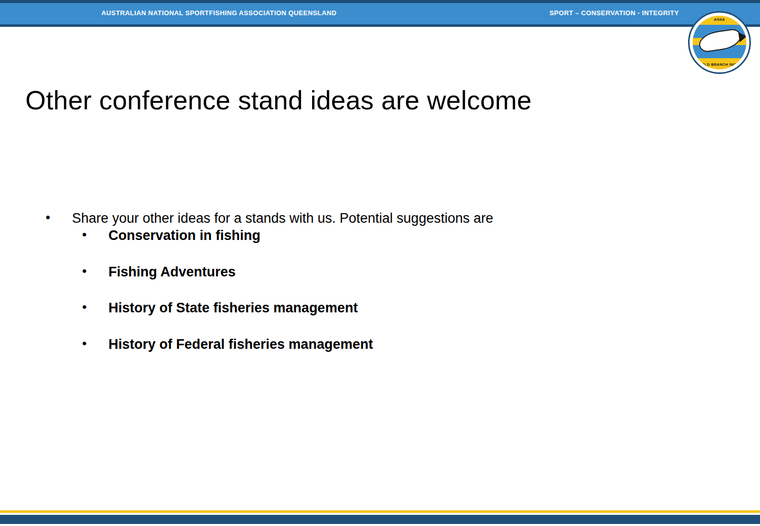AUSTRALIAN NATIONAL SPORTFISHING ASSOCIATION QUEENSLAND
SPORT – CONSERVATION - INTEGRITY
ANSA
QLD BRANCH INC.
Other conference stand ideas are welcome
Share your other ideas for a stands with us. Potential suggestions are
Conservation in fishing
Fishing Adventures
History of State fisheries management
History of Federal fisheries management